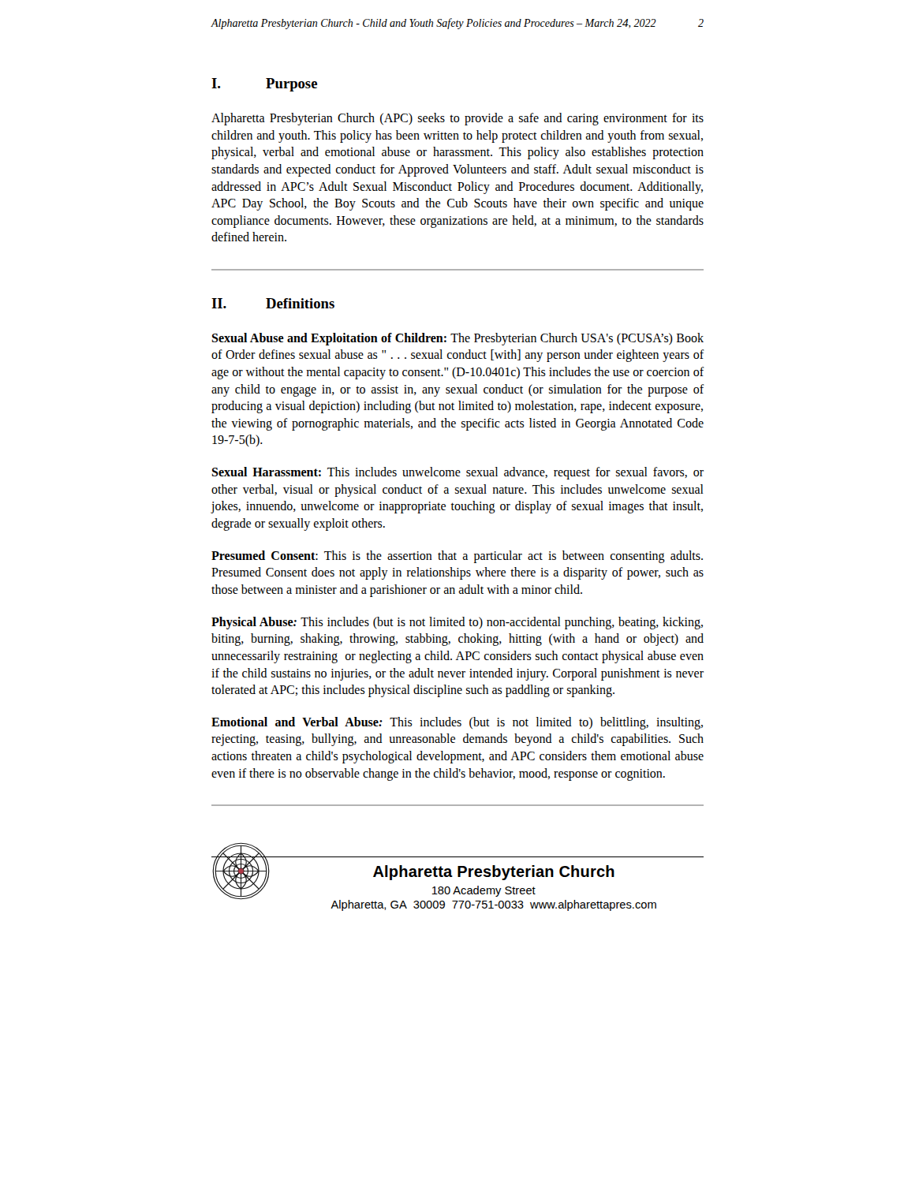Alpharetta Presbyterian Church - Child and Youth Safety Policies and Procedures – March 24, 2022
2
I. Purpose
Alpharetta Presbyterian Church (APC) seeks to provide a safe and caring environment for its children and youth. This policy has been written to help protect children and youth from sexual, physical, verbal and emotional abuse or harassment. This policy also establishes protection standards and expected conduct for Approved Volunteers and staff. Adult sexual misconduct is addressed in APC’s Adult Sexual Misconduct Policy and Procedures document. Additionally, APC Day School, the Boy Scouts and the Cub Scouts have their own specific and unique compliance documents. However, these organizations are held, at a minimum, to the standards defined herein.
II. Definitions
Sexual Abuse and Exploitation of Children: The Presbyterian Church USA's (PCUSA’s) Book of Order defines sexual abuse as " . . . sexual conduct [with] any person under eighteen years of age or without the mental capacity to consent." (D-10.0401c) This includes the use or coercion of any child to engage in, or to assist in, any sexual conduct (or simulation for the purpose of producing a visual depiction) including (but not limited to) molestation, rape, indecent exposure, the viewing of pornographic materials, and the specific acts listed in Georgia Annotated Code 19-7-5(b).
Sexual Harassment: This includes unwelcome sexual advance, request for sexual favors, or other verbal, visual or physical conduct of a sexual nature. This includes unwelcome sexual jokes, innuendo, unwelcome or inappropriate touching or display of sexual images that insult, degrade or sexually exploit others.
Presumed Consent: This is the assertion that a particular act is between consenting adults. Presumed Consent does not apply in relationships where there is a disparity of power, such as those between a minister and a parishioner or an adult with a minor child.
Physical Abuse: This includes (but is not limited to) non-accidental punching, beating, kicking, biting, burning, shaking, throwing, stabbing, choking, hitting (with a hand or object) and unnecessarily restraining or neglecting a child. APC considers such contact physical abuse even if the child sustains no injuries, or the adult never intended injury. Corporal punishment is never tolerated at APC; this includes physical discipline such as paddling or spanking.
Emotional and Verbal Abuse: This includes (but is not limited to) belittling, insulting, rejecting, teasing, bullying, and unreasonable demands beyond a child's capabilities. Such actions threaten a child's psychological development, and APC considers them emotional abuse even if there is no observable change in the child's behavior, mood, response or cognition.
Alpharetta Presbyterian Church
180 Academy Street Alpharetta, GA 30009 770-751-0033 www.alpharettapres.com